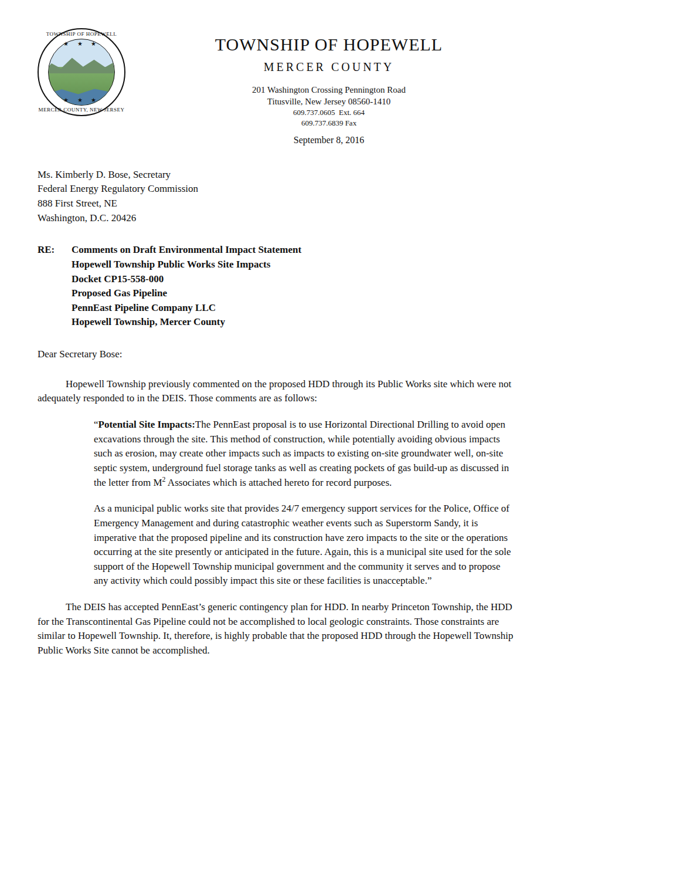Township of Hopewell Mercer County, New Jersey ★ ★ ★ ★ ★ ★
TOWNSHIP OF HOPEWELL
MERCER COUNTY
201 Washington Crossing Pennington Road
Titusville, New Jersey 08560-1410
609.737.0605 Ext. 664
609.737.6839 Fax
September 8, 2016
Ms. Kimberly D. Bose, Secretary
Federal Energy Regulatory Commission
888 First Street, NE
Washington, D.C. 20426
RE:
Comments on Draft Environmental Impact Statement
Hopewell Township Public Works Site Impacts
Docket CP15-558-000
Proposed Gas Pipeline
PennEast Pipeline Company LLC
Hopewell Township, Mercer County
Dear Secretary Bose:
Hopewell Township previously commented on the proposed HDD through its Public Works site which were not adequately responded to in the DEIS. Those comments are as follows:
“Potential Site Impacts: The PennEast proposal is to use Horizontal Directional Drilling to avoid open excavations through the site. This method of construction, while potentially avoiding obvious impacts such as erosion, may create other impacts such as impacts to existing on-site groundwater well, on-site septic system, underground fuel storage tanks as well as creating pockets of gas build-up as discussed in the letter from M2 Associates which is attached hereto for record purposes.
As a municipal public works site that provides 24/7 emergency support services for the Police, Office of Emergency Management and during catastrophic weather events such as Superstorm Sandy, it is imperative that the proposed pipeline and its construction have zero impacts to the site or the operations occurring at the site presently or anticipated in the future. Again, this is a municipal site used for the sole support of the Hopewell Township municipal government and the community it serves and to propose any activity which could possibly impact this site or these facilities is unacceptable.”
The DEIS has accepted PennEast’s generic contingency plan for HDD. In nearby Princeton Township, the HDD for the Transcontinental Gas Pipeline could not be accomplished to local geologic constraints. Those constraints are similar to Hopewell Township. It, therefore, is highly probable that the proposed HDD through the Hopewell Township Public Works Site cannot be accomplished.